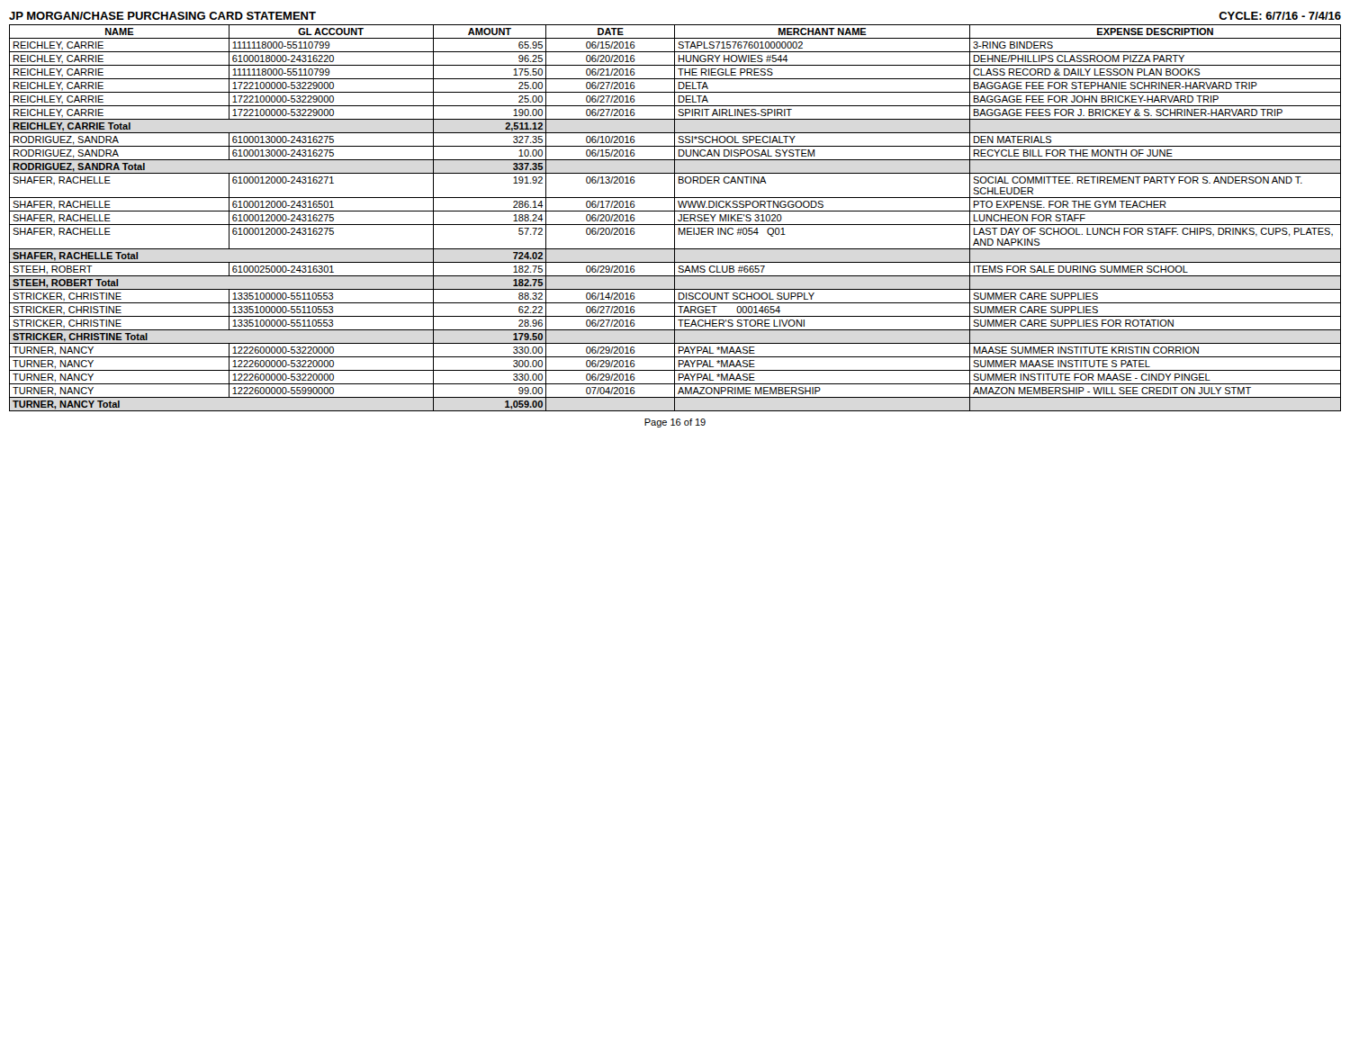JP MORGAN/CHASE PURCHASING CARD STATEMENT CYCLE: 6/7/16 - 7/4/16
| NAME | GL ACCOUNT | AMOUNT | DATE | MERCHANT NAME | EXPENSE DESCRIPTION |
| --- | --- | --- | --- | --- | --- |
| REICHLEY, CARRIE | 1111118000-55110799 | 65.95 | 06/15/2016 | STAPLS7157676010000002 | 3-RING BINDERS |
| REICHLEY, CARRIE | 6100018000-24316220 | 96.25 | 06/20/2016 | HUNGRY HOWIES #544 | DEHNE/PHILLIPS CLASSROOM PIZZA PARTY |
| REICHLEY, CARRIE | 1111118000-55110799 | 175.50 | 06/21/2016 | THE RIEGLE PRESS | CLASS RECORD & DAILY LESSON PLAN BOOKS |
| REICHLEY, CARRIE | 1722100000-53229000 | 25.00 | 06/27/2016 | DELTA | BAGGAGE FEE FOR STEPHANIE SCHRINER-HARVARD TRIP |
| REICHLEY, CARRIE | 1722100000-53229000 | 25.00 | 06/27/2016 | DELTA | BAGGAGE FEE FOR JOHN BRICKEY-HARVARD TRIP |
| REICHLEY, CARRIE | 1722100000-53229000 | 190.00 | 06/27/2016 | SPIRIT AIRLINES-SPIRIT | BAGGAGE FEES FOR J. BRICKEY & S. SCHRINER-HARVARD TRIP |
| REICHLEY, CARRIE Total | 2,511.12 | | | |
| RODRIGUEZ, SANDRA | 6100013000-24316275 | 327.35 | 06/10/2016 | SSI*SCHOOL SPECIALTY | DEN MATERIALS |
| RODRIGUEZ, SANDRA | 6100013000-24316275 | 10.00 | 06/15/2016 | DUNCAN DISPOSAL SYSTEM | RECYCLE BILL FOR THE MONTH OF JUNE |
| RODRIGUEZ, SANDRA Total | 337.35 | | | |
| SHAFER, RACHELLE | 6100012000-24316271 | 191.92 | 06/13/2016 | BORDER CANTINA | SOCIAL COMMITTEE. RETIREMENT PARTY FOR S. ANDERSON AND T. SCHLEUDER |
| SHAFER, RACHELLE | 6100012000-24316501 | 286.14 | 06/17/2016 | WWW.DICKSSPORTNGGOODS | PTO EXPENSE. FOR THE GYM TEACHER |
| SHAFER, RACHELLE | 6100012000-24316275 | 188.24 | 06/20/2016 | JERSEY MIKE'S 31020 | LUNCHEON FOR STAFF |
| SHAFER, RACHELLE | 6100012000-24316275 | 57.72 | 06/20/2016 | MEIJER INC #054 Q01 | LAST DAY OF SCHOOL. LUNCH FOR STAFF. CHIPS, DRINKS, CUPS, PLATES, AND NAPKINS |
| SHAFER, RACHELLE Total | 724.02 | | | |
| STEEH, ROBERT | 6100025000-24316301 | 182.75 | 06/29/2016 | SAMS CLUB #6657 | ITEMS FOR SALE DURING SUMMER SCHOOL |
| STEEH, ROBERT Total | 182.75 | | | |
| STRICKER, CHRISTINE | 1335100000-55110553 | 88.32 | 06/14/2016 | DISCOUNT SCHOOL SUPPLY | SUMMER CARE SUPPLIES |
| STRICKER, CHRISTINE | 1335100000-55110553 | 62.22 | 06/27/2016 | TARGET 00014654 | SUMMER CARE SUPPLIES |
| STRICKER, CHRISTINE | 1335100000-55110553 | 28.96 | 06/27/2016 | TEACHER'S STORE LIVONI | SUMMER CARE SUPPLIES FOR ROTATION |
| STRICKER, CHRISTINE Total | 179.50 | | | |
| TURNER, NANCY | 1222600000-53220000 | 330.00 | 06/29/2016 | PAYPAL *MAASE | MAASE SUMMER INSTITUTE KRISTIN CORRION |
| TURNER, NANCY | 1222600000-53220000 | 300.00 | 06/29/2016 | PAYPAL *MAASE | SUMMER MAASE INSTITUTE S PATEL |
| TURNER, NANCY | 1222600000-53220000 | 330.00 | 06/29/2016 | PAYPAL *MAASE | SUMMER INSTITUTE FOR MAASE - CINDY PINGEL |
| TURNER, NANCY | 1222600000-55990000 | 99.00 | 07/04/2016 | AMAZONPRIME MEMBERSHIP | AMAZON MEMBERSHIP - WILL SEE CREDIT ON JULY STMT |
| TURNER, NANCY Total | 1,059.00 | | | |
Page 16 of 19